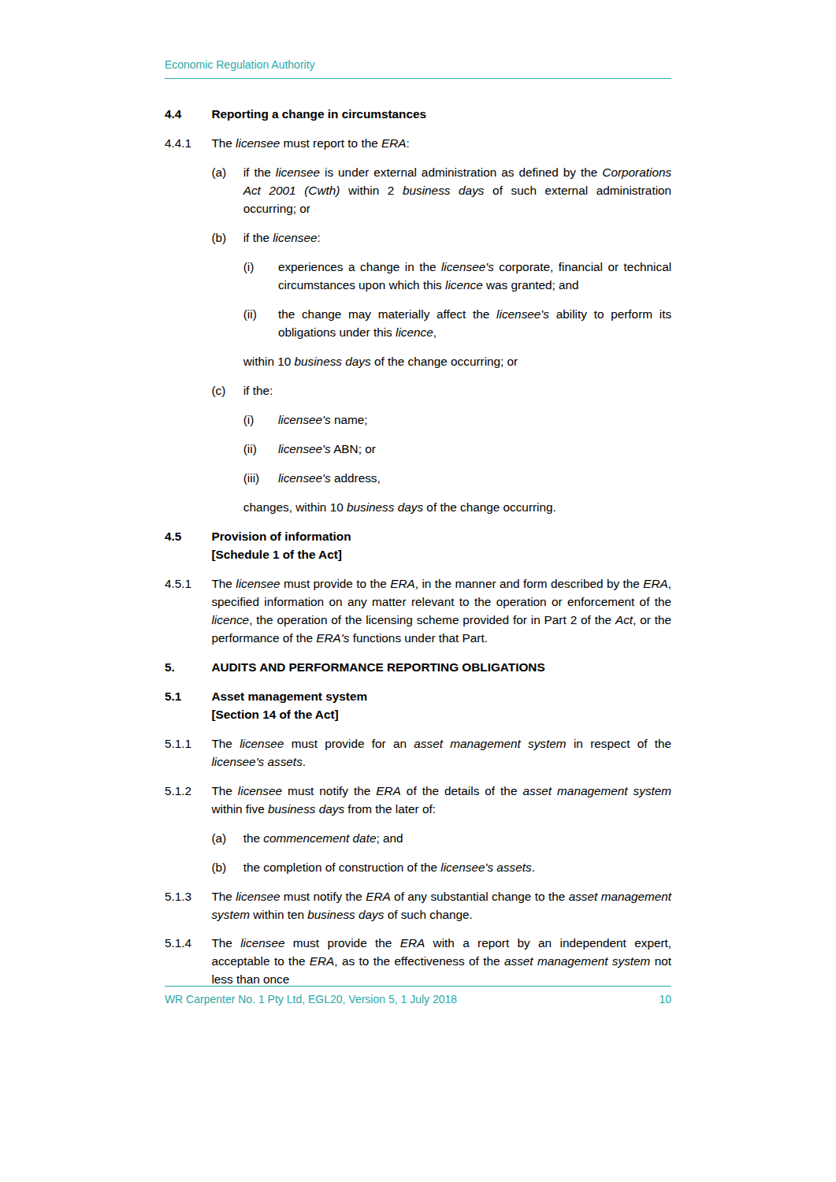Economic Regulation Authority
4.4
Reporting a change in circumstances
4.4.1
The licensee must report to the ERA:
(a)
if the licensee is under external administration as defined by the Corporations Act 2001 (Cwth) within 2 business days of such external administration occurring; or
(b)
if the licensee:
(i)
experiences a change in the licensee's corporate, financial or technical circumstances upon which this licence was granted; and
(ii)
the change may materially affect the licensee's ability to perform its obligations under this licence,
within 10 business days of the change occurring; or
(c)
if the:
(i)
licensee's name;
(ii)
licensee's ABN; or
(iii)
licensee's address,
changes, within 10 business days of the change occurring.
4.5
Provision of information
[Schedule 1 of the Act]
4.5.1
The licensee must provide to the ERA, in the manner and form described by the ERA, specified information on any matter relevant to the operation or enforcement of the licence, the operation of the licensing scheme provided for in Part 2 of the Act, or the performance of the ERA's functions under that Part.
5.
AUDITS AND PERFORMANCE REPORTING OBLIGATIONS
5.1
Asset management system
[Section 14 of the Act]
5.1.1
The licensee must provide for an asset management system in respect of the licensee's assets.
5.1.2
The licensee must notify the ERA of the details of the asset management system within five business days from the later of:
(a)
the commencement date; and
(b)
the completion of construction of the licensee's assets.
5.1.3
The licensee must notify the ERA of any substantial change to the asset management system within ten business days of such change.
5.1.4
The licensee must provide the ERA with a report by an independent expert, acceptable to the ERA, as to the effectiveness of the asset management system not less than once
WR Carpenter No. 1 Pty Ltd, EGL20, Version 5, 1 July 2018 10